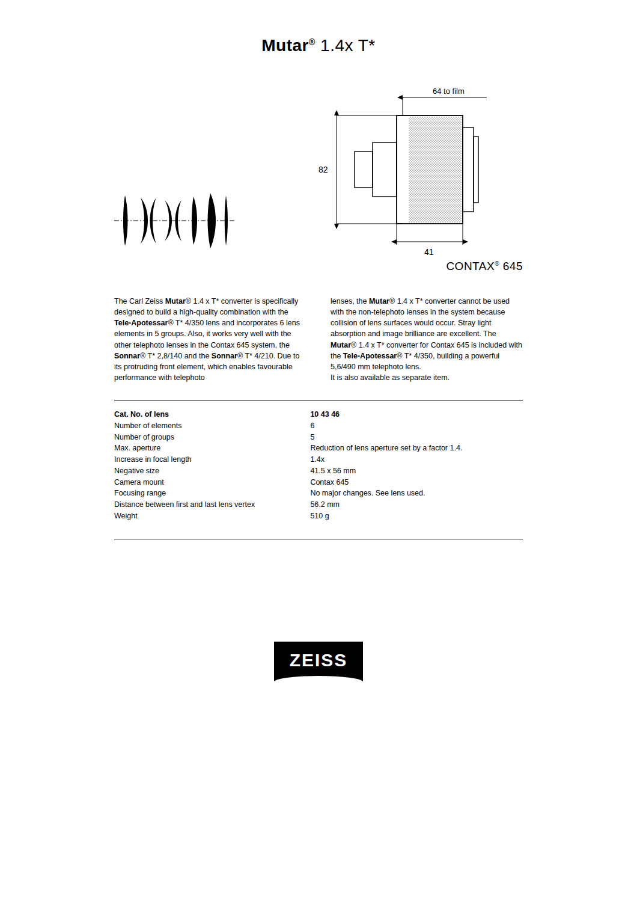Mutar® 1.4x T*
64 to film 82 41
CONTAX® 645
The Carl Zeiss Mutar® 1.4 x T* converter is specifically designed to build a high-quality combination with the Tele-Apotessar® T* 4/350 lens and incorporates 6 lens elements in 5 groups. Also, it works very well with the other telephoto lenses in the Contax 645 system, the Sonnar® T* 2,8/140 and the Sonnar® T* 4/210. Due to its protruding front element, which enables favourable performance with telephoto
lenses, the Mutar® 1.4 x T* converter cannot be used with the non-telephoto lenses in the system because collision of lens surfaces would occur. Stray light absorption and image brilliance are excellent. The Mutar® 1.4 x T* converter for Contax 645 is included with the Tele-Apotessar® T* 4/350, building a powerful 5,6/490 mm telephoto lens.
It is also available as separate item.
| Cat. No. of lens | 10 43 46 |
| Number of elements | 6 |
| Number of groups | 5 |
| Max. aperture | Reduction of lens aperture set by a factor 1.4. |
| Increase in focal length | 1.4x |
| Negative size | 41.5 x 56 mm |
| Camera mount | Contax 645 |
| Focusing range | No major changes. See lens used. |
| Distance between first and last lens vertex | 56.2 mm |
| Weight | 510 g |
ZEISS